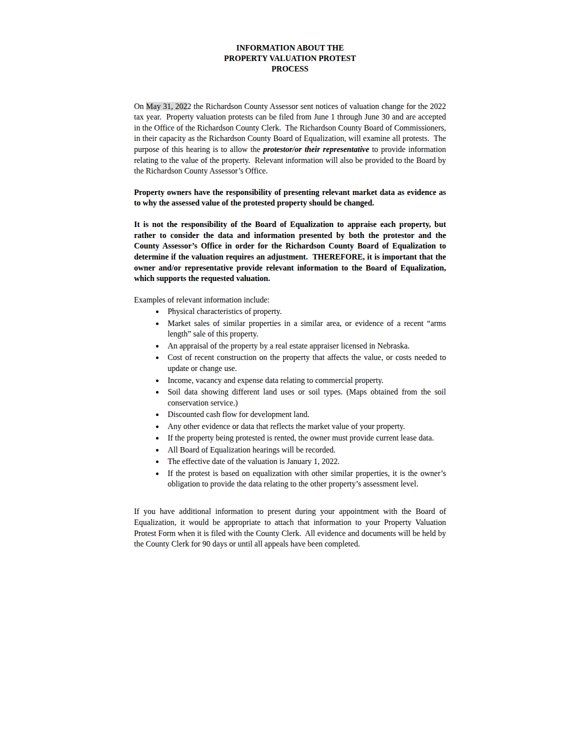Information About the
Property Valuation Protest
Process
On May 31, 2022 the Richardson County Assessor sent notices of valuation change for the 2022 tax year. Property valuation protests can be filed from June 1 through June 30 and are accepted in the Office of the Richardson County Clerk. The Richardson County Board of Commissioners, in their capacity as the Richardson County Board of Equalization, will examine all protests. The purpose of this hearing is to allow the protestor/or their representative to provide information relating to the value of the property. Relevant information will also be provided to the Board by the Richardson County Assessor’s Office.
Property owners have the responsibility of presenting relevant market data as evidence as to why the assessed value of the protested property should be changed.
It is not the responsibility of the Board of Equalization to appraise each property, but rather to consider the data and information presented by both the protestor and the County Assessor’s Office in order for the Richardson County Board of Equalization to determine if the valuation requires an adjustment. THEREFORE, it is important that the owner and/or representative provide relevant information to the Board of Equalization, which supports the requested valuation.
Examples of relevant information include:
Physical characteristics of property.
Market sales of similar properties in a similar area, or evidence of a recent “arms length” sale of this property.
An appraisal of the property by a real estate appraiser licensed in Nebraska.
Cost of recent construction on the property that affects the value, or costs needed to update or change use.
Income, vacancy and expense data relating to commercial property.
Soil data showing different land uses or soil types. (Maps obtained from the soil conservation service.)
Discounted cash flow for development land.
Any other evidence or data that reflects the market value of your property.
If the property being protested is rented, the owner must provide current lease data.
All Board of Equalization hearings will be recorded.
The effective date of the valuation is January 1, 2022.
If the protest is based on equalization with other similar properties, it is the owner’s obligation to provide the data relating to the other property’s assessment level.
If you have additional information to present during your appointment with the Board of Equalization, it would be appropriate to attach that information to your Property Valuation Protest Form when it is filed with the County Clerk. All evidence and documents will be held by the County Clerk for 90 days or until all appeals have been completed.